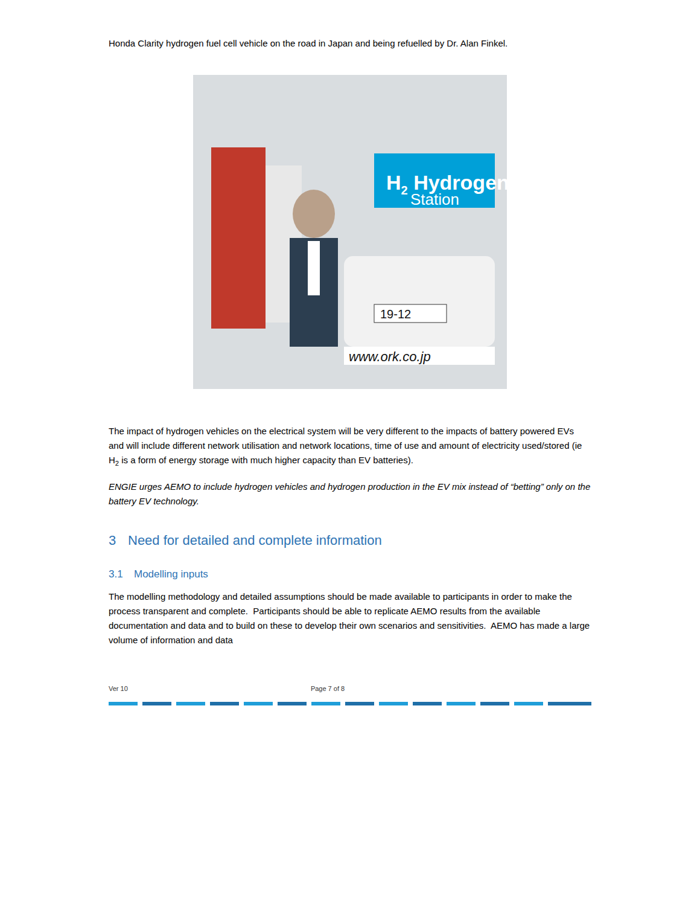Honda Clarity hydrogen fuel cell vehicle on the road in Japan and being refuelled by Dr. Alan Finkel.
The impact of hydrogen vehicles on the electrical system will be very different to the impacts of battery powered EVs and will include different network utilisation and network locations, time of use and amount of electricity used/stored (ie H2 is a form of energy storage with much higher capacity than EV batteries).
ENGIE urges AEMO to include hydrogen vehicles and hydrogen production in the EV mix instead of “betting” only on the battery EV technology.
3 Need for detailed and complete information
3.1 Modelling inputs
The modelling methodology and detailed assumptions should be made available to participants in order to make the process transparent and complete. Participants should be able to replicate AEMO results from the available documentation and data and to build on these to develop their own scenarios and sensitivities. AEMO has made a large volume of information and data
Ver 10 Page 7 of 8